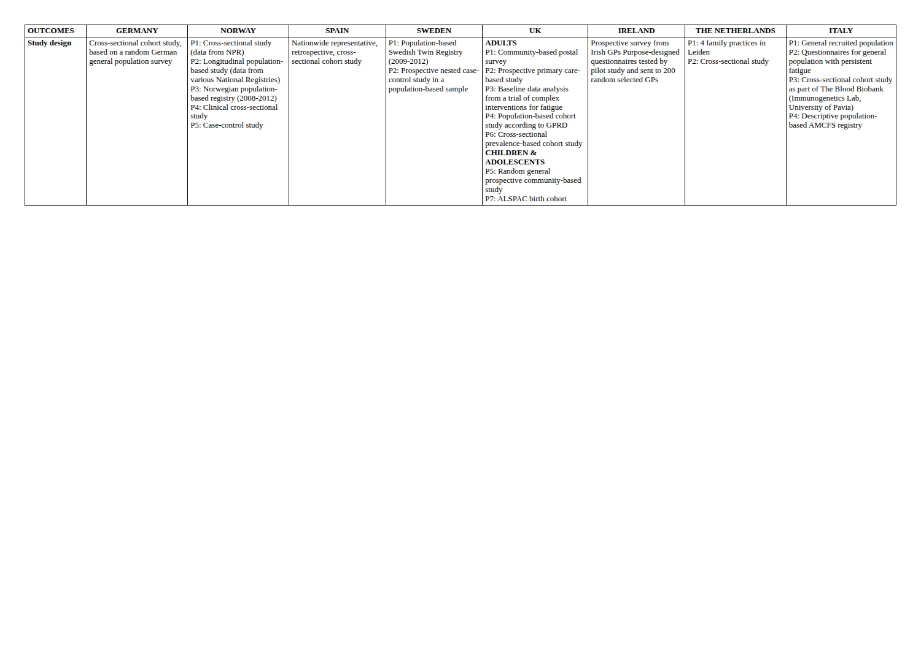| OUTCOMES | GERMANY | NORWAY | SPAIN | SWEDEN | UK | IRELAND | THE NETHERLANDS | ITALY |
| --- | --- | --- | --- | --- | --- | --- | --- | --- |
| Study design | Cross-sectional cohort study, based on a random German general population survey | P1: Cross-sectional study (data from NPR) P2: Longitudinal population-based study (data from various National Registries) P3: Norwegian population-based registry (2008-2012) P4: Clinical cross-sectional study P5: Case-control study | Nationwide representative, retrospective, cross-sectional cohort study | P1: Population-based Swedish Twin Registry (2009-2012) P2: Prospective nested case-control study in a population-based sample | ADULTS P1: Community-based postal survey P2: Prospective primary care-based study P3: Baseline data analysis from a trial of complex interventions for fatigue P4: Population-based cohort study according to GPRD P6: Cross-sectional prevalence-based cohort study CHILDREN & ADOLESCENTS P5: Random general prospective community-based study P7: ALSPAC birth cohort | Prospective survey from Irish GPs Purpose-designed questionnaires tested by pilot study and sent to 200 random selected GPs | P1: 4 family practices in Leiden P2: Cross-sectional study | P1: General recruited population P2: Questionnaires for general population with persistent fatigue P3: Cross-sectional cohort study as part of The Blood Biobank (Immunogenetics Lab, University of Pavia) P4: Descriptive population-based AMCFS registry |